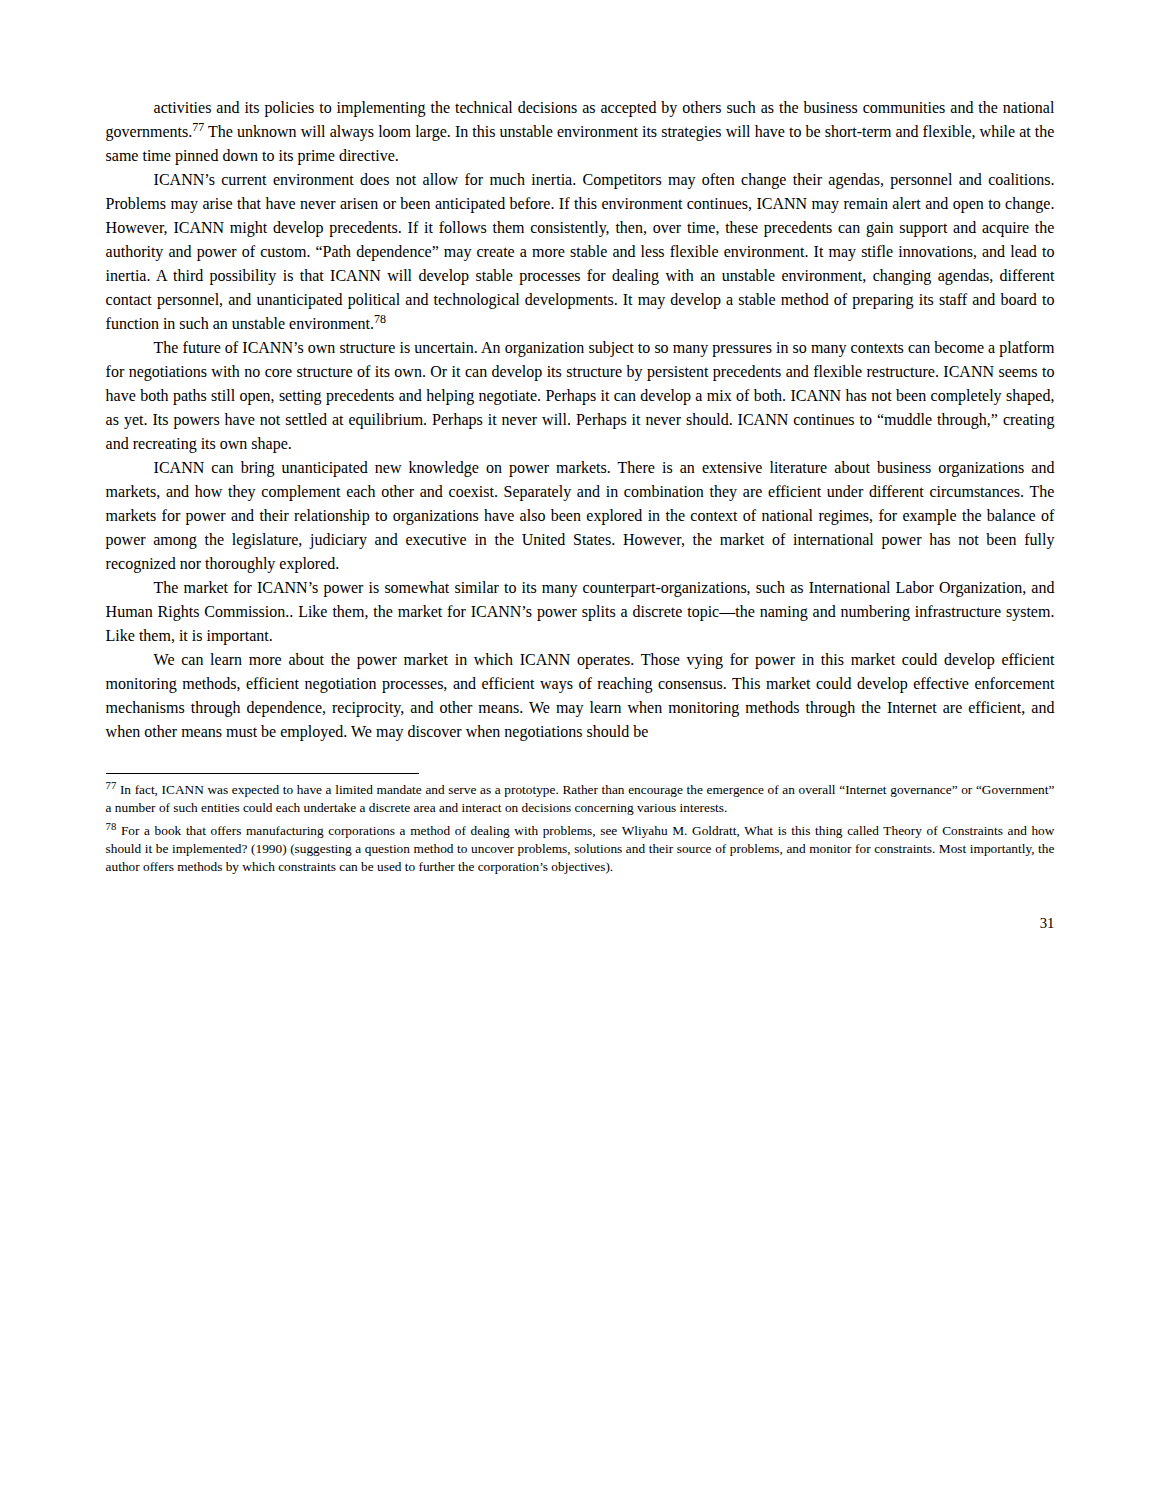activities and its policies to implementing the technical decisions as accepted by others such as the business communities and the national governments.77 The unknown will always loom large. In this unstable environment its strategies will have to be short-term and flexible, while at the same time pinned down to its prime directive.
ICANN’s current environment does not allow for much inertia. Competitors may often change their agendas, personnel and coalitions. Problems may arise that have never arisen or been anticipated before. If this environment continues, ICANN may remain alert and open to change. However, ICANN might develop precedents. If it follows them consistently, then, over time, these precedents can gain support and acquire the authority and power of custom. “Path dependence” may create a more stable and less flexible environment. It may stifle innovations, and lead to inertia. A third possibility is that ICANN will develop stable processes for dealing with an unstable environment, changing agendas, different contact personnel, and unanticipated political and technological developments. It may develop a stable method of preparing its staff and board to function in such an unstable environment.78
The future of ICANN’s own structure is uncertain. An organization subject to so many pressures in so many contexts can become a platform for negotiations with no core structure of its own. Or it can develop its structure by persistent precedents and flexible restructure. ICANN seems to have both paths still open, setting precedents and helping negotiate. Perhaps it can develop a mix of both. ICANN has not been completely shaped, as yet. Its powers have not settled at equilibrium. Perhaps it never will. Perhaps it never should. ICANN continues to “muddle through,” creating and recreating its own shape.
ICANN can bring unanticipated new knowledge on power markets. There is an extensive literature about business organizations and markets, and how they complement each other and coexist. Separately and in combination they are efficient under different circumstances. The markets for power and their relationship to organizations have also been explored in the context of national regimes, for example the balance of power among the legislature, judiciary and executive in the United States. However, the market of international power has not been fully recognized nor thoroughly explored.
The market for ICANN’s power is somewhat similar to its many counterpart-organizations, such as International Labor Organization, and Human Rights Commission.. Like them, the market for ICANN’s power splits a discrete topic—the naming and numbering infrastructure system. Like them, it is important.
We can learn more about the power market in which ICANN operates. Those vying for power in this market could develop efficient monitoring methods, efficient negotiation processes, and efficient ways of reaching consensus. This market could develop effective enforcement mechanisms through dependence, reciprocity, and other means. We may learn when monitoring methods through the Internet are efficient, and when other means must be employed. We may discover when negotiations should be
77 In fact, ICANN was expected to have a limited mandate and serve as a prototype. Rather than encourage the emergence of an overall “Internet governance” or “Government” a number of such entities could each undertake a discrete area and interact on decisions concerning various interests.
78 For a book that offers manufacturing corporations a method of dealing with problems, see Wliyahu M. Goldratt, What is this thing called Theory of Constraints and how should it be implemented? (1990) (suggesting a question method to uncover problems, solutions and their source of problems, and monitor for constraints. Most importantly, the author offers methods by which constraints can be used to further the corporation’s objectives).
31